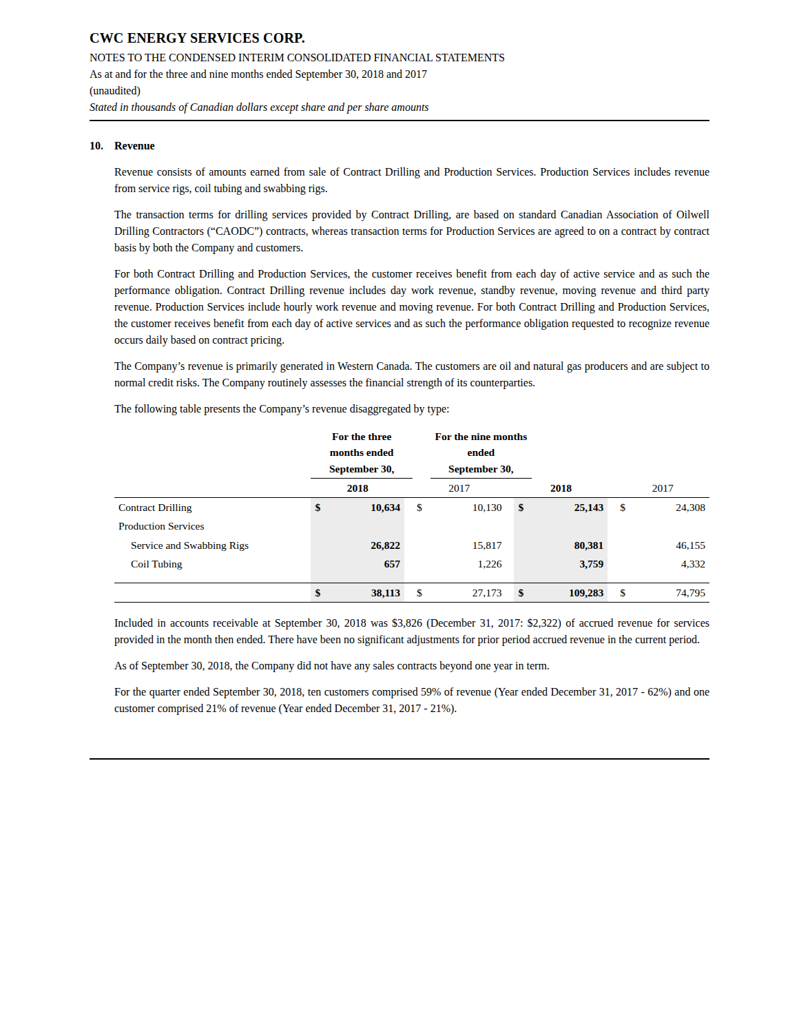CWC ENERGY SERVICES CORP.
NOTES TO THE CONDENSED INTERIM CONSOLIDATED FINANCIAL STATEMENTS
As at and for the three and nine months ended September 30, 2018 and 2017
(unaudited)
Stated in thousands of Canadian dollars except share and per share amounts
10. Revenue
Revenue consists of amounts earned from sale of Contract Drilling and Production Services. Production Services includes revenue from service rigs, coil tubing and swabbing rigs.
The transaction terms for drilling services provided by Contract Drilling, are based on standard Canadian Association of Oilwell Drilling Contractors (“CAODC”) contracts, whereas transaction terms for Production Services are agreed to on a contract by contract basis by both the Company and customers.
For both Contract Drilling and Production Services, the customer receives benefit from each day of active service and as such the performance obligation. Contract Drilling revenue includes day work revenue, standby revenue, moving revenue and third party revenue. Production Services include hourly work revenue and moving revenue. For both Contract Drilling and Production Services, the customer receives benefit from each day of active services and as such the performance obligation requested to recognize revenue occurs daily based on contract pricing.
The Company’s revenue is primarily generated in Western Canada. The customers are oil and natural gas producers and are subject to normal credit risks. The Company routinely assesses the financial strength of its counterparties.
The following table presents the Company’s revenue disaggregated by type:
| | For the three months ended September 30, | | For the nine months ended September 30, | |
| --- | --- | --- | --- | --- |
| | 2018 | | 2017 | | 2018 | | 2017 |
| Contract Drilling | $ | 10,634 | | $ | 10,130 | | $ | 25,143 | | $ | 24,308 |
| Production Services | | | | | | | | | | | |
| Service and Swabbing Rigs | | 26,822 | | | 15,817 | | | 80,381 | | | 46,155 |
| Coil Tubing | | 657 | | | 1,226 | | | 3,759 | | | 4,332 |
| | $ | 38,113 | | $ | 27,173 | | $ | 109,283 | | $ | 74,795 |
Included in accounts receivable at September 30, 2018 was $3,826 (December 31, 2017: $2,322) of accrued revenue for services provided in the month then ended. There have been no significant adjustments for prior period accrued revenue in the current period.
As of September 30, 2018, the Company did not have any sales contracts beyond one year in term.
For the quarter ended September 30, 2018, ten customers comprised 59% of revenue (Year ended December 31, 2017 - 62%) and one customer comprised 21% of revenue (Year ended December 31, 2017 - 21%).